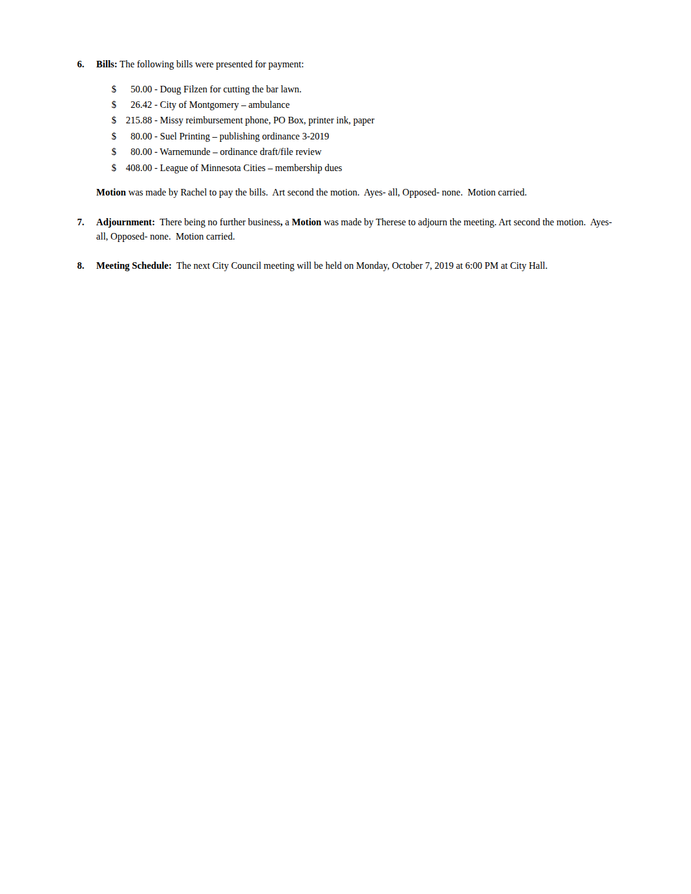6. Bills: The following bills were presented for payment:
$ 50.00 - Doug Filzen for cutting the bar lawn.
$ 26.42 - City of Montgomery – ambulance
$ 215.88 - Missy reimbursement phone, PO Box, printer ink, paper
$ 80.00 - Suel Printing – publishing ordinance 3-2019
$ 80.00 - Warnemunde – ordinance draft/file review
$ 408.00 - League of Minnesota Cities – membership dues
Motion was made by Rachel to pay the bills. Art second the motion. Ayes- all, Opposed- none. Motion carried.
7. Adjournment: There being no further business, a Motion was made by Therese to adjourn the meeting. Art second the motion. Ayes- all, Opposed- none. Motion carried.
8. Meeting Schedule: The next City Council meeting will be held on Monday, October 7, 2019 at 6:00 PM at City Hall.